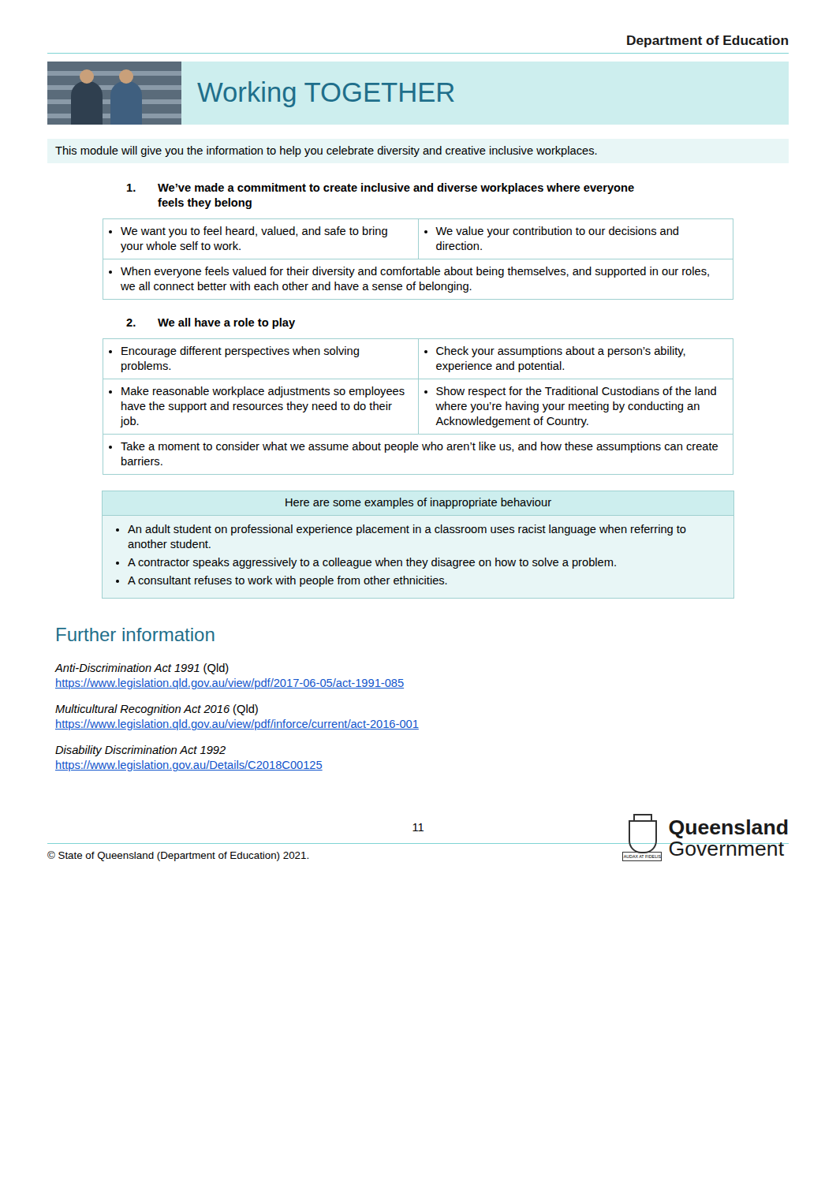Department of Education
Working TOGETHER
This module will give you the information to help you celebrate diversity and creative inclusive workplaces.
1. We’ve made a commitment to create inclusive and diverse workplaces where everyone feels they belong
| We want you to feel heard, valued, and safe to bring your whole self to work. | We value your contribution to our decisions and direction. |
| When everyone feels valued for their diversity and comfortable about being themselves, and supported in our roles, we all connect better with each other and have a sense of belonging. |
2. We all have a role to play
| Encourage different perspectives when solving problems. | Check your assumptions about a person’s ability, experience and potential. |
| Make reasonable workplace adjustments so employees have the support and resources they need to do their job. | Show respect for the Traditional Custodians of the land where you’re having your meeting by conducting an Acknowledgement of Country. |
| Take a moment to consider what we assume about people who aren’t like us, and how these assumptions can create barriers. |
Here are some examples of inappropriate behaviour
An adult student on professional experience placement in a classroom uses racist language when referring to another student.
A contractor speaks aggressively to a colleague when they disagree on how to solve a problem.
A consultant refuses to work with people from other ethnicities.
Further information
Anti-Discrimination Act 1991 (Qld)
https://www.legislation.qld.gov.au/view/pdf/2017-06-05/act-1991-085
Multicultural Recognition Act 2016 (Qld)
https://www.legislation.qld.gov.au/view/pdf/inforce/current/act-2016-001
Disability Discrimination Act 1992
https://www.legislation.gov.au/Details/C2018C00125
11
© State of Queensland (Department of Education) 2021.
AUDAX AT FIDELIS
Queensland
Government